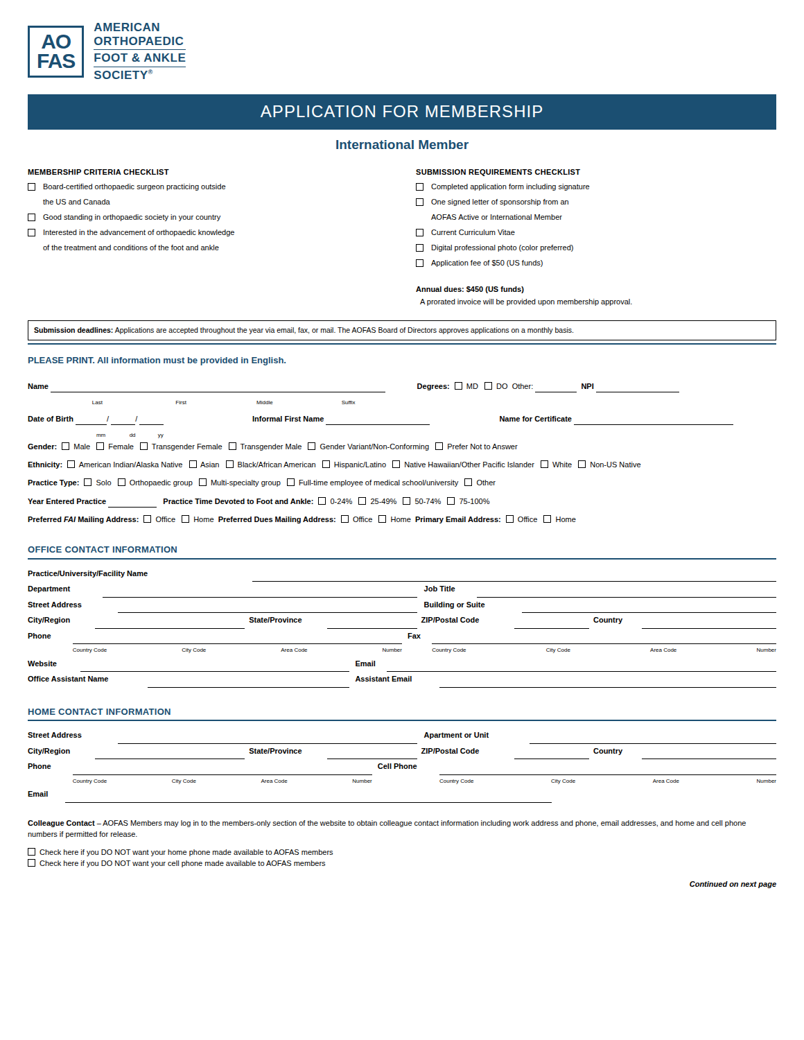AO
FAS
AMERICAN
ORTHOPAEDIC
FOOT & ANKLE
SOCIETY®
APPLICATION FOR MEMBERSHIP
International Member
MEMBERSHIP CRITERIA CHECKLIST
Board-certified orthopaedic surgeon practicing outside
the US and Canada
Good standing in orthopaedic society in your country
Interested in the advancement of orthopaedic knowledge
of the treatment and conditions of the foot and ankle
SUBMISSION REQUIREMENTS CHECKLIST
Completed application form including signature
One signed letter of sponsorship from an
AOFAS Active or International Member
Current Curriculum Vitae
Digital professional photo (color preferred)
Application fee of $50 (US funds)
Annual dues: $450 (US funds)
A prorated invoice will be provided upon membership approval.
Submission deadlines: Applications are accepted throughout the year via email, fax, or mail. The AOFAS Board of Directors approves applications on a monthly basis.
PLEASE PRINT. All information must be provided in English.
| Name | Degrees: MD DO Other: NPI |
| / Last / First / Middle / Suffix / | |
| Date of Birth / / | Informal First Name | Name for Certificate |
| mm dd yy | | |
Gender: Male Female Transgender Female Transgender Male Gender Variant/Non-Conforming Prefer Not to Answer
Ethnicity: American Indian/Alaska Native Asian Black/African American Hispanic/Latino Native Hawaiian/Other Pacific Islander White Non-US Native
Practice Type: Solo Orthopaedic group Multi-specialty group Full-time employee of medical school/university Other
Year Entered Practice Practice Time Devoted to Foot and Ankle: 0-24% 25-49% 50-74% 75-100%
Preferred FAI Mailing Address: Office Home Preferred Dues Mailing Address: Office Home Primary Email Address: Office Home
OFFICE CONTACT INFORMATION
| Practice/University/Facility Name | |
| Department | | Job Title | |
| Street Address | | Building or Suite | |
| City/Region | | State/Province | | ZIP/Postal Code | | Country | |
| Phone | | Fax | |
| | Country Code City Code Area Code Number | | Country Code City Code Area Code Number |
| Website | | Email | |
| Office Assistant Name | | Assistant Email | |
HOME CONTACT INFORMATION
| Street Address | | Apartment or Unit | |
| City/Region | | State/Province | | ZIP/Postal Code | | Country | |
| Phone | | Cell Phone | |
| | Country Code City Code Area Code Number | | Country Code City Code Area Code Number |
| Email | | |
Colleague Contact – AOFAS Members may log in to the members-only section of the website to obtain colleague contact information including work address and phone, email addresses, and home and cell phone numbers if permitted for release.
Check here if you DO NOT want your home phone made available to AOFAS members
Check here if you DO NOT want your cell phone made available to AOFAS members
Continued on next page